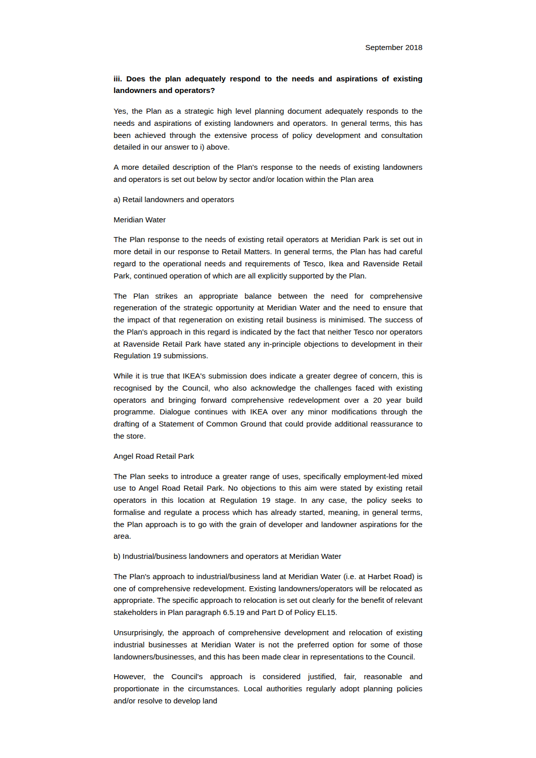September 2018
iii. Does the plan adequately respond to the needs and aspirations of existing landowners and operators?
Yes, the Plan as a strategic high level planning document adequately responds to the needs and aspirations of existing landowners and operators. In general terms, this has been achieved through the extensive process of policy development and consultation detailed in our answer to i) above.
A more detailed description of the Plan's response to the needs of existing landowners and operators is set out below by sector and/or location within the Plan area
a) Retail landowners and operators
Meridian Water
The Plan response to the needs of existing retail operators at Meridian Park is set out in more detail in our response to Retail Matters. In general terms, the Plan has had careful regard to the operational needs and requirements of Tesco, Ikea and Ravenside Retail Park, continued operation of which are all explicitly supported by the Plan.
The Plan strikes an appropriate balance between the need for comprehensive regeneration of the strategic opportunity at Meridian Water and the need to ensure that the impact of that regeneration on existing retail business is minimised. The success of the Plan's approach in this regard is indicated by the fact that neither Tesco nor operators at Ravenside Retail Park have stated any in-principle objections to development in their Regulation 19 submissions.
While it is true that IKEA's submission does indicate a greater degree of concern, this is recognised by the Council, who also acknowledge the challenges faced with existing operators and bringing forward comprehensive redevelopment over a 20 year build programme. Dialogue continues with IKEA over any minor modifications through the drafting of a Statement of Common Ground that could provide additional reassurance to the store.
Angel Road Retail Park
The Plan seeks to introduce a greater range of uses, specifically employment-led mixed use to Angel Road Retail Park. No objections to this aim were stated by existing retail operators in this location at Regulation 19 stage. In any case, the policy seeks to formalise and regulate a process which has already started, meaning, in general terms, the Plan approach is to go with the grain of developer and landowner aspirations for the area.
b) Industrial/business landowners and operators at Meridian Water
The Plan's approach to industrial/business land at Meridian Water (i.e. at Harbet Road) is one of comprehensive redevelopment. Existing landowners/operators will be relocated as appropriate. The specific approach to relocation is set out clearly for the benefit of relevant stakeholders in Plan paragraph 6.5.19 and Part D of Policy EL15.
Unsurprisingly, the approach of comprehensive development and relocation of existing industrial businesses at Meridian Water is not the preferred option for some of those landowners/businesses, and this has been made clear in representations to the Council.
However, the Council's approach is considered justified, fair, reasonable and proportionate in the circumstances. Local authorities regularly adopt planning policies and/or resolve to develop land